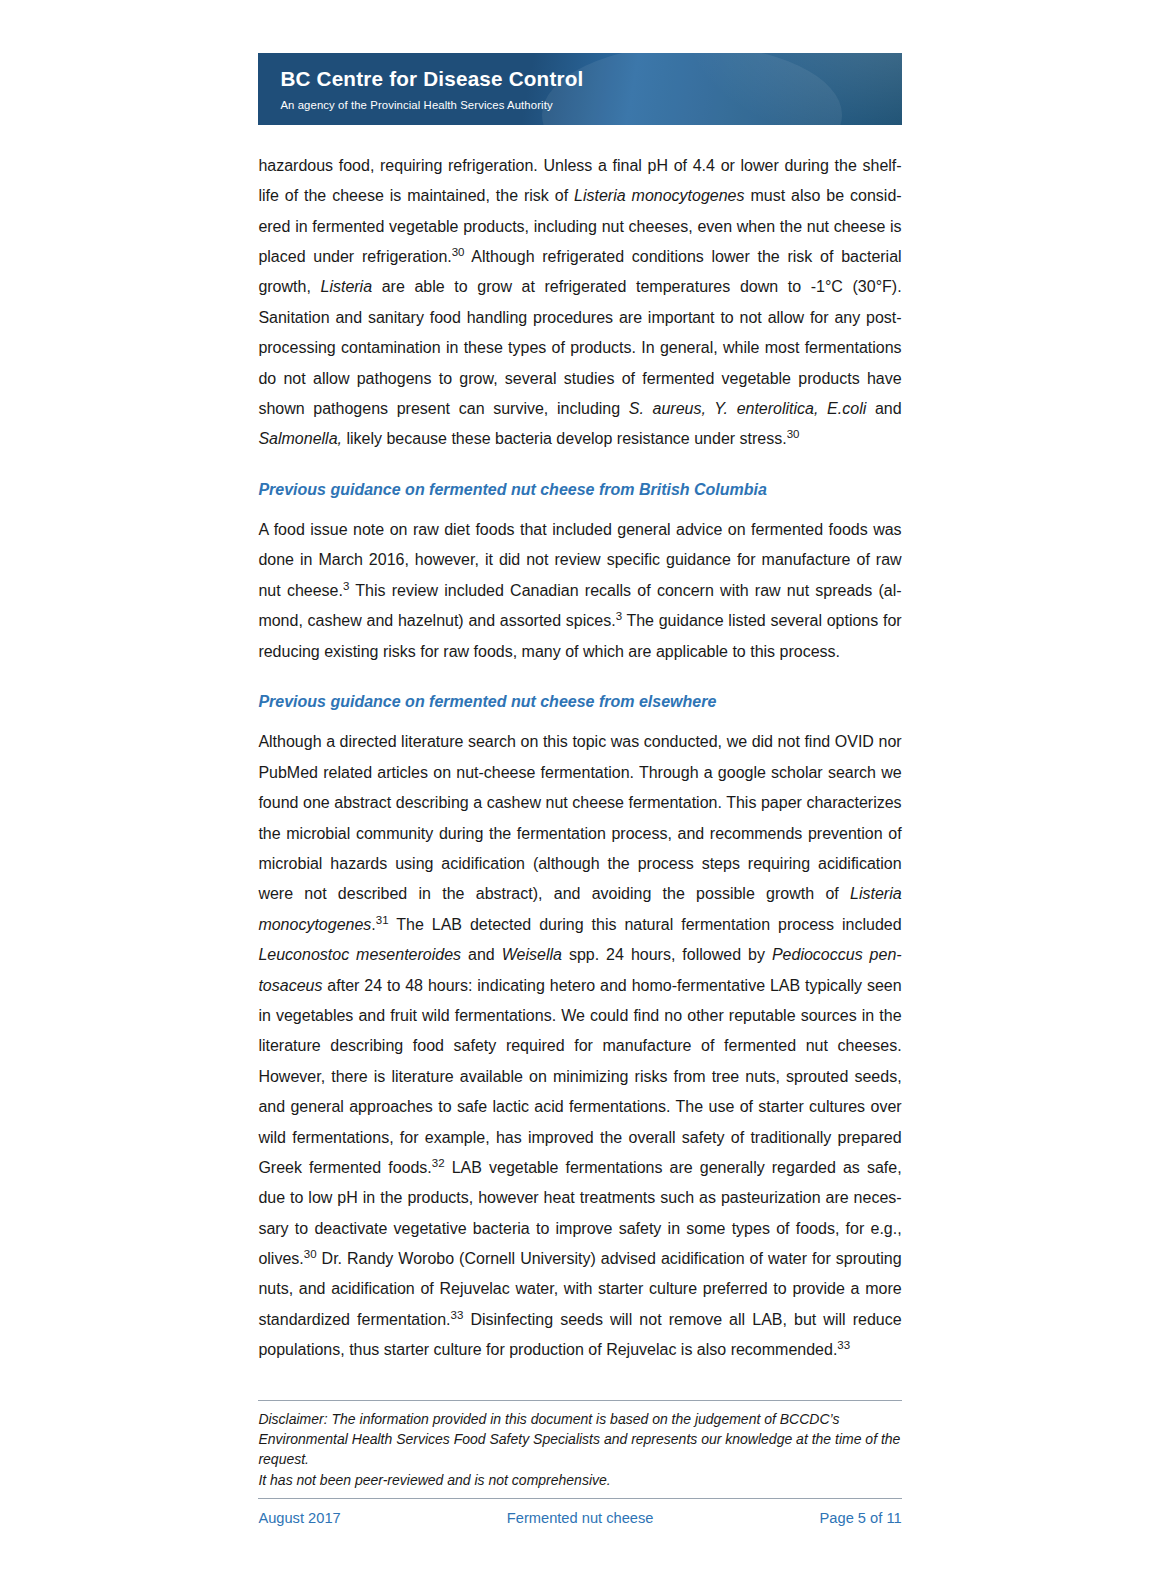BC Centre for Disease Control
An agency of the Provincial Health Services Authority
hazardous food, requiring refrigeration. Unless a final pH of 4.4 or lower during the shelf-life of the cheese is maintained, the risk of Listeria monocytogenes must also be considered in fermented vegetable products, including nut cheeses, even when the nut cheese is placed under refrigeration.30 Although refrigerated conditions lower the risk of bacterial growth, Listeria are able to grow at refrigerated temperatures down to -1°C (30°F). Sanitation and sanitary food handling procedures are important to not allow for any post-processing contamination in these types of products. In general, while most fermentations do not allow pathogens to grow, several studies of fermented vegetable products have shown pathogens present can survive, including S. aureus, Y. enterolitica, E.coli and Salmonella, likely because these bacteria develop resistance under stress.30
Previous guidance on fermented nut cheese from British Columbia
A food issue note on raw diet foods that included general advice on fermented foods was done in March 2016, however, it did not review specific guidance for manufacture of raw nut cheese.3 This review included Canadian recalls of concern with raw nut spreads (almond, cashew and hazelnut) and assorted spices.3 The guidance listed several options for reducing existing risks for raw foods, many of which are applicable to this process.
Previous guidance on fermented nut cheese from elsewhere
Although a directed literature search on this topic was conducted, we did not find OVID nor PubMed related articles on nut-cheese fermentation. Through a google scholar search we found one abstract describing a cashew nut cheese fermentation. This paper characterizes the microbial community during the fermentation process, and recommends prevention of microbial hazards using acidification (although the process steps requiring acidification were not described in the abstract), and avoiding the possible growth of Listeria monocytogenes.31 The LAB detected during this natural fermentation process included Leuconostoc mesenteroides and Weisella spp. 24 hours, followed by Pediococcus pentosaceus after 24 to 48 hours: indicating hetero and homo-fermentative LAB typically seen in vegetables and fruit wild fermentations. We could find no other reputable sources in the literature describing food safety required for manufacture of fermented nut cheeses. However, there is literature available on minimizing risks from tree nuts, sprouted seeds, and general approaches to safe lactic acid fermentations. The use of starter cultures over wild fermentations, for example, has improved the overall safety of traditionally prepared Greek fermented foods.32 LAB vegetable fermentations are generally regarded as safe, due to low pH in the products, however heat treatments such as pasteurization are necessary to deactivate vegetative bacteria to improve safety in some types of foods, for e.g., olives.30 Dr. Randy Worobo (Cornell University) advised acidification of water for sprouting nuts, and acidification of Rejuvelac water, with starter culture preferred to provide a more standardized fermentation.33 Disinfecting seeds will not remove all LAB, but will reduce populations, thus starter culture for production of Rejuvelac is also recommended.33
Disclaimer: The information provided in this document is based on the judgement of BCCDC’s Environmental Health Services Food Safety Specialists and represents our knowledge at the time of the request.
It has not been peer-reviewed and is not comprehensive.
August 2017 Fermented nut cheese Page 5 of 11